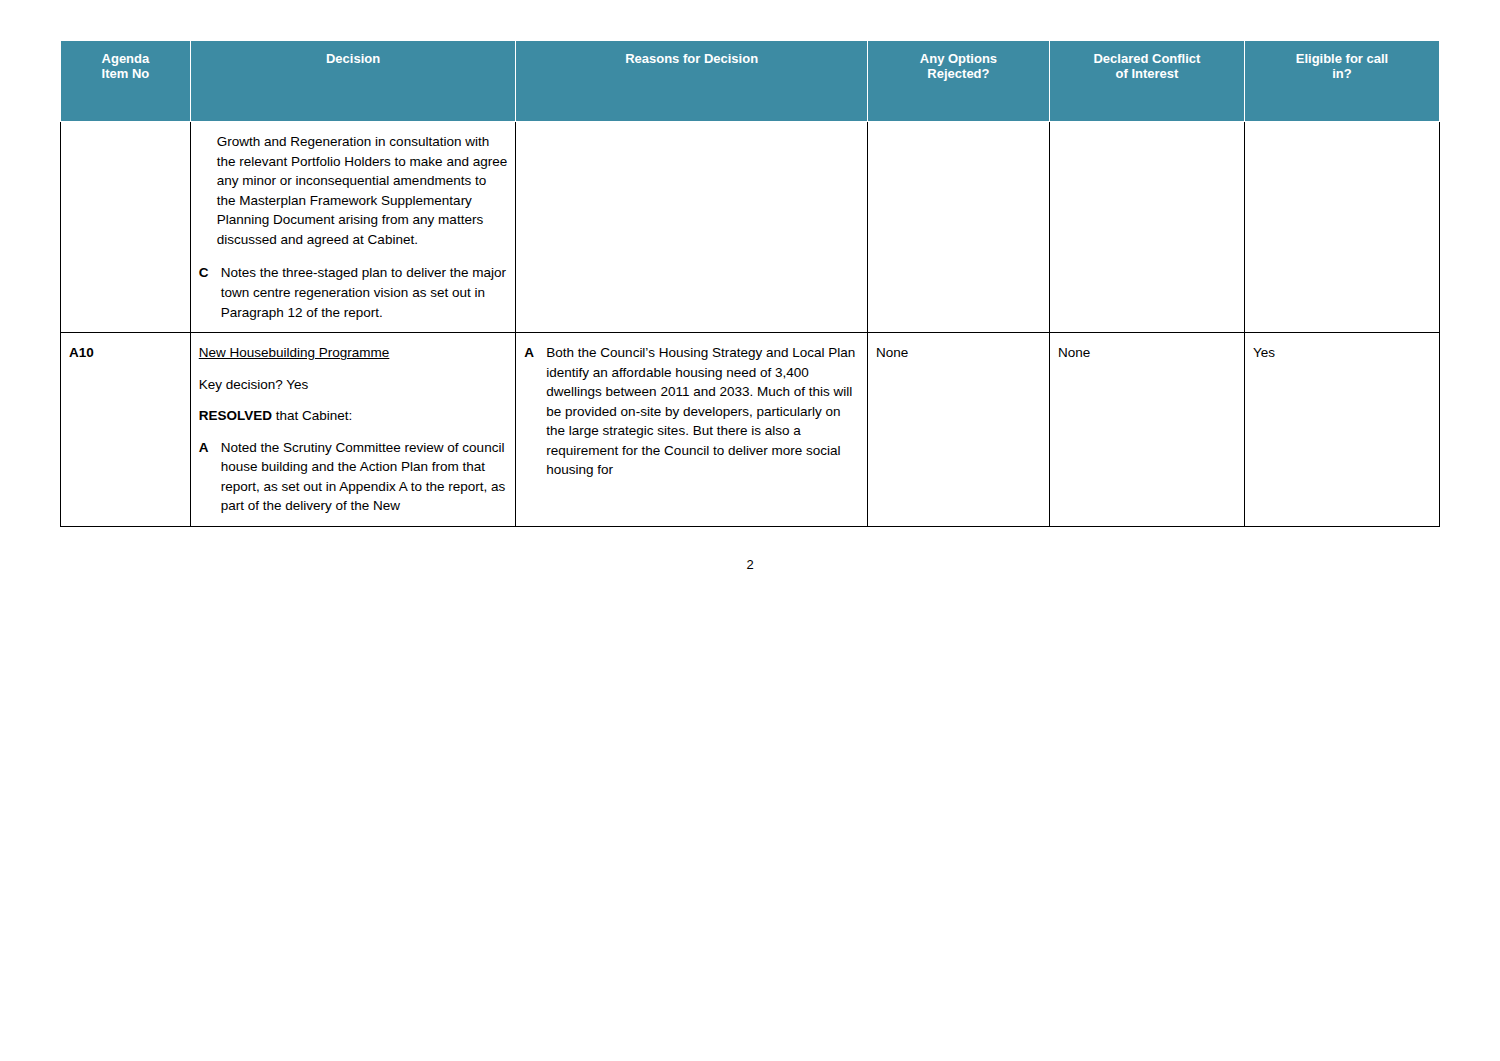| Agenda Item No | Decision | Reasons for Decision | Any Options Rejected? | Declared Conflict of Interest | Eligible for call in? |
| --- | --- | --- | --- | --- | --- |
| | Growth and Regeneration in consultation with the relevant Portfolio Holders to make and agree any minor or inconsequential amendments to the Masterplan Framework Supplementary Planning Document arising from any matters discussed and agreed at Cabinet. C Notes the three-staged plan to deliver the major town centre regeneration vision as set out in Paragraph 12 of the report. | | | | |
| A10 | New Housebuilding Programme Key decision? Yes RESOLVED that Cabinet: A Noted the Scrutiny Committee review of council house building and the Action Plan from that report, as set out in Appendix A to the report, as part of the delivery of the New | A Both the Council’s Housing Strategy and Local Plan identify an affordable housing need of 3,400 dwellings between 2011 and 2033. Much of this will be provided on-site by developers, particularly on the large strategic sites. But there is also a requirement for the Council to deliver more social housing for | None | None | Yes |
2